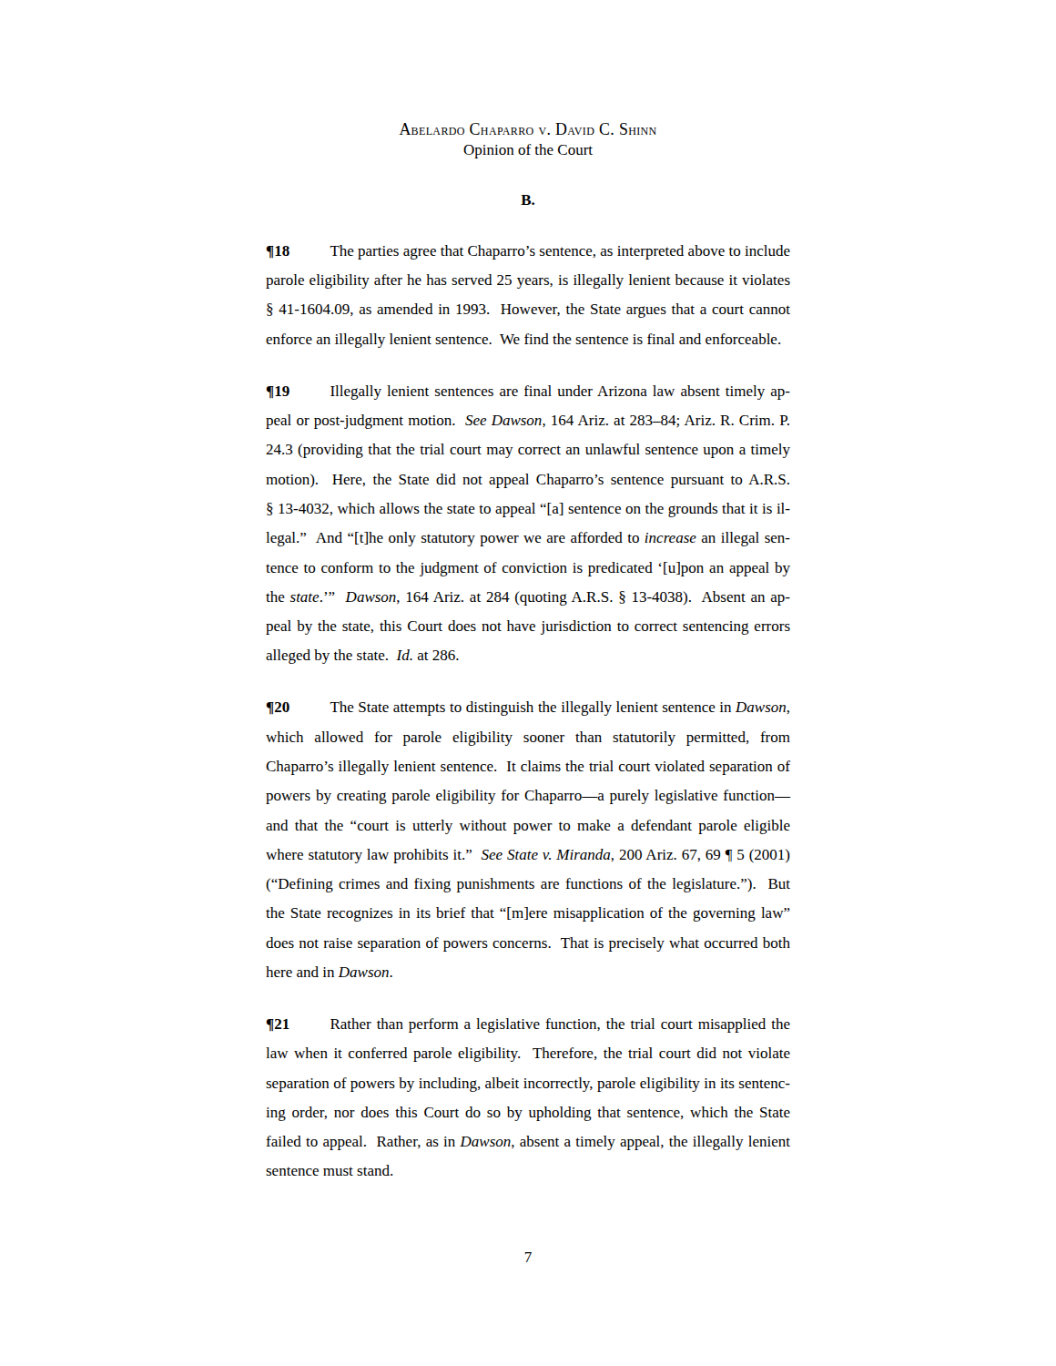Abelardo Chaparro v. David C. Shinn
Opinion of the Court
B.
¶18 The parties agree that Chaparro’s sentence, as interpreted above to include parole eligibility after he has served 25 years, is illegally lenient because it violates § 41-1604.09, as amended in 1993. However, the State argues that a court cannot enforce an illegally lenient sentence. We find the sentence is final and enforceable.
¶19 Illegally lenient sentences are final under Arizona law absent timely appeal or post-judgment motion. See Dawson, 164 Ariz. at 283–84; Ariz. R. Crim. P. 24.3 (providing that the trial court may correct an unlawful sentence upon a timely motion). Here, the State did not appeal Chaparro’s sentence pursuant to A.R.S. § 13-4032, which allows the state to appeal “[a] sentence on the grounds that it is illegal.” And “[t]he only statutory power we are afforded to increase an illegal sentence to conform to the judgment of conviction is predicated ‘[u]pon an appeal by the state.’” Dawson, 164 Ariz. at 284 (quoting A.R.S. § 13-4038). Absent an appeal by the state, this Court does not have jurisdiction to correct sentencing errors alleged by the state. Id. at 286.
¶20 The State attempts to distinguish the illegally lenient sentence in Dawson, which allowed for parole eligibility sooner than statutorily permitted, from Chaparro’s illegally lenient sentence. It claims the trial court violated separation of powers by creating parole eligibility for Chaparro—a purely legislative function—and that the “court is utterly without power to make a defendant parole eligible where statutory law prohibits it.” See State v. Miranda, 200 Ariz. 67, 69 ¶ 5 (2001) (“Defining crimes and fixing punishments are functions of the legislature.”). But the State recognizes in its brief that “[m]ere misapplication of the governing law” does not raise separation of powers concerns. That is precisely what occurred both here and in Dawson.
¶21 Rather than perform a legislative function, the trial court misapplied the law when it conferred parole eligibility. Therefore, the trial court did not violate separation of powers by including, albeit incorrectly, parole eligibility in its sentencing order, nor does this Court do so by upholding that sentence, which the State failed to appeal. Rather, as in Dawson, absent a timely appeal, the illegally lenient sentence must stand.
7